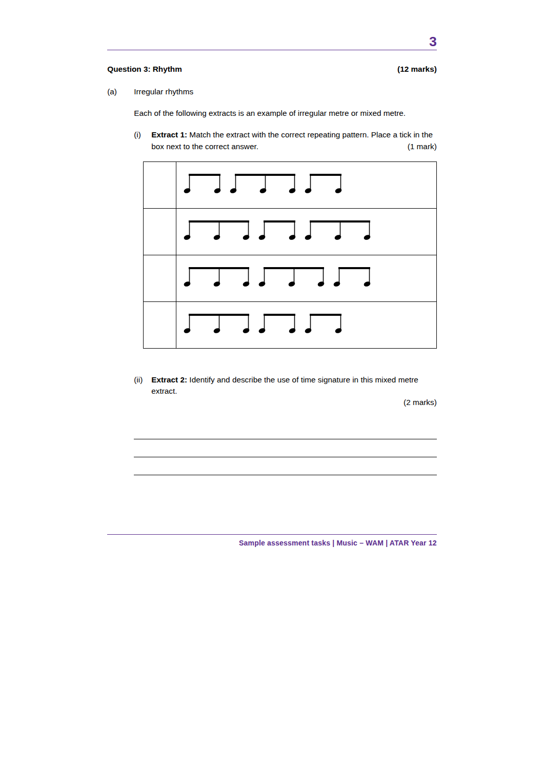3
Question 3: Rhythm (12 marks)
(a) Irregular rhythms
Each of the following extracts is an example of irregular metre or mixed metre.
(i)
Extract 1: Match the extract with the correct repeating pattern. Place a tick in the box next to the correct answer. (1 mark)
(ii)
Extract 2: Identify and describe the use of time signature in this mixed metre extract.
(2 marks)
Sample assessment tasks | Music – WAM | ATAR Year 12